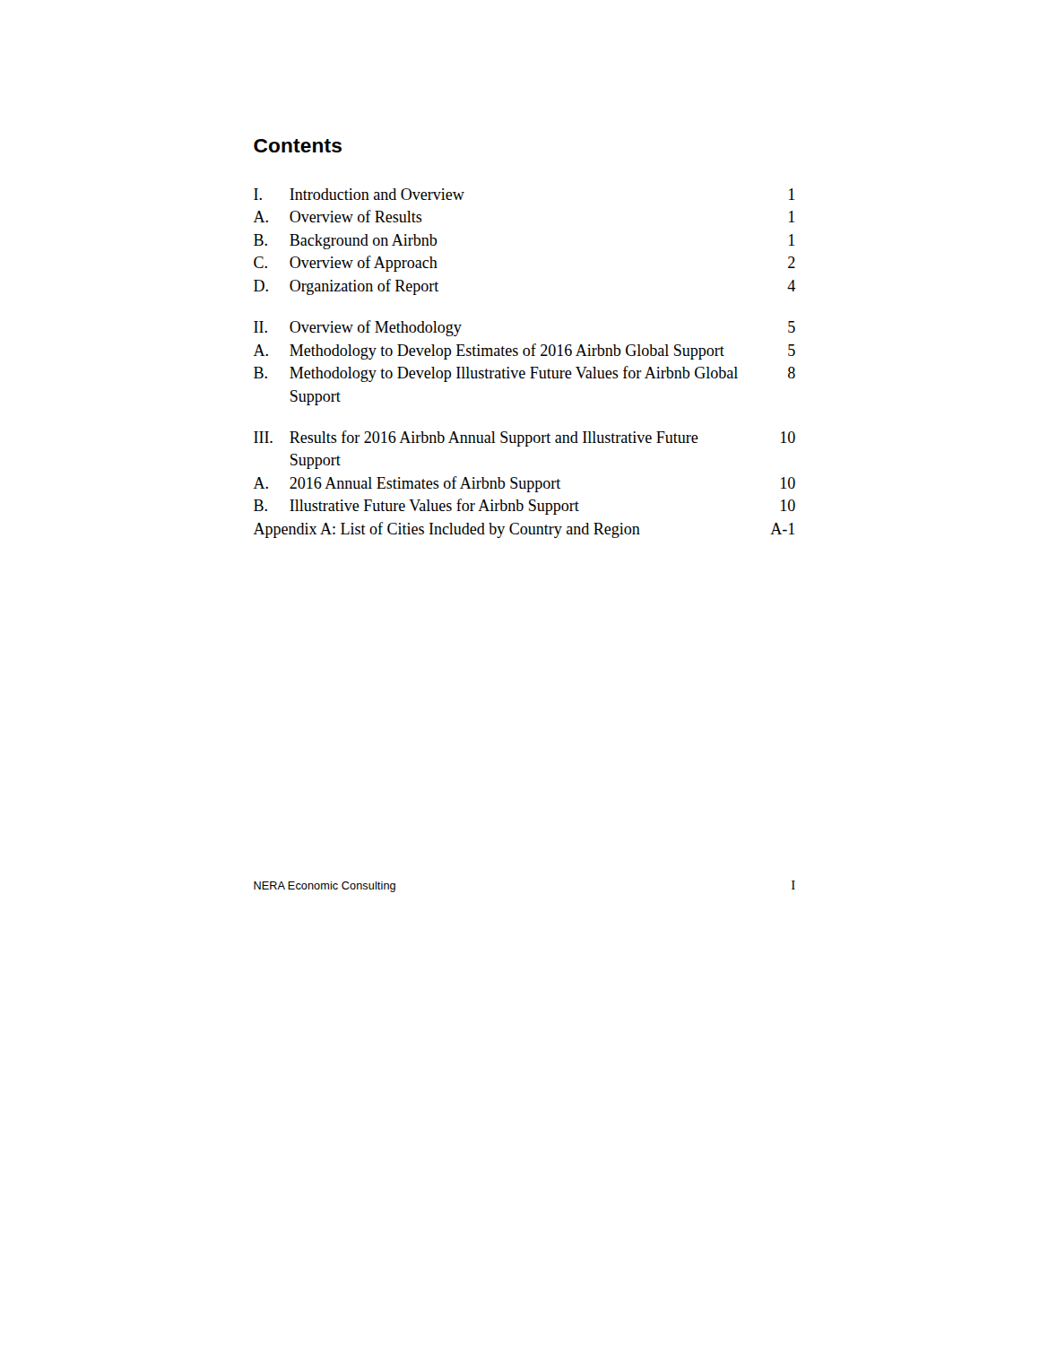Contents
| I. | Introduction and Overview | 1 |
| A. | Overview of Results | 1 |
| B. | Background on Airbnb | 1 |
| C. | Overview of Approach | 2 |
| D. | Organization of Report | 4 |
| II. | Overview of Methodology | 5 |
| A. | Methodology to Develop Estimates of 2016 Airbnb Global Support | 5 |
| B. | Methodology to Develop Illustrative Future Values for Airbnb Global Support | 8 |
| III. | Results for 2016 Airbnb Annual Support and Illustrative Future Support | 10 |
| A. | 2016 Annual Estimates of Airbnb Support | 10 |
| B. | Illustrative Future Values for Airbnb Support | 10 |
| Appendix A: List of Cities Included by Country and Region | A-1 |
NERA Economic Consulting I